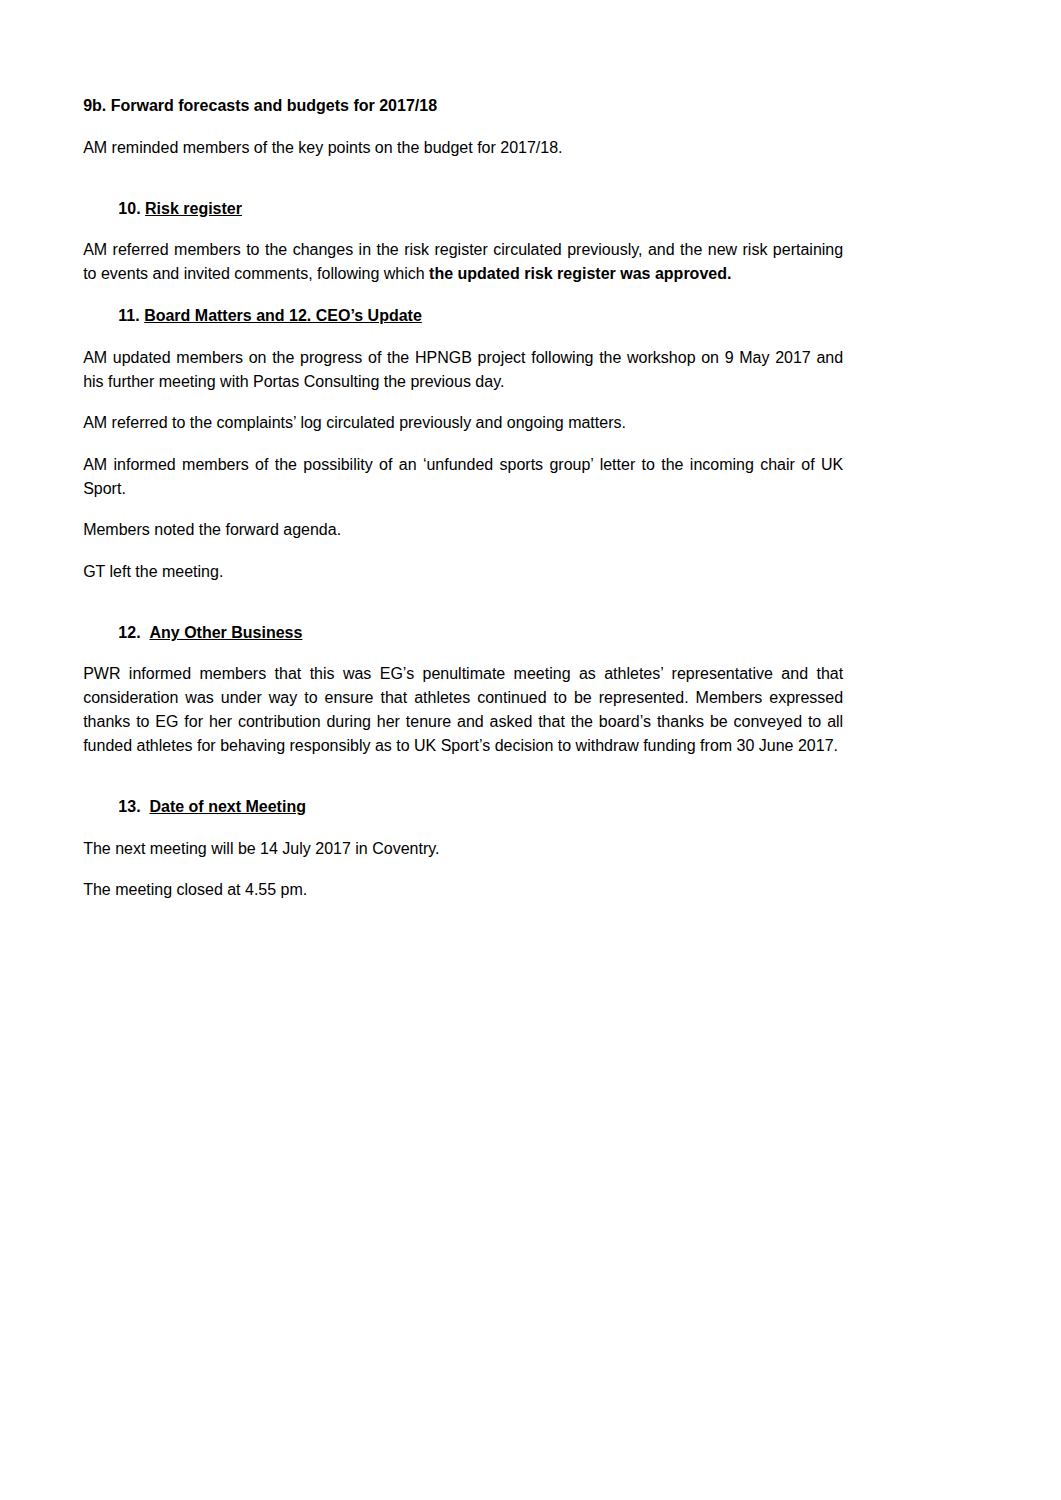9b. Forward forecasts and budgets for 2017/18
AM reminded members of the key points on the budget for 2017/18.
10. Risk register
AM referred members to the changes in the risk register circulated previously, and the new risk pertaining to events and invited comments, following which the updated risk register was approved.
11. Board Matters and 12. CEO’s Update
AM updated members on the progress of the HPNGB project following the workshop on 9 May 2017 and his further meeting with Portas Consulting the previous day.
AM referred to the complaints’ log circulated previously and ongoing matters.
AM informed members of the possibility of an ‘unfunded sports group’ letter to the incoming chair of UK Sport.
Members noted the forward agenda.
GT left the meeting.
12. Any Other Business
PWR informed members that this was EG’s penultimate meeting as athletes’ representative and that consideration was under way to ensure that athletes continued to be represented. Members expressed thanks to EG for her contribution during her tenure and asked that the board’s thanks be conveyed to all funded athletes for behaving responsibly as to UK Sport’s decision to withdraw funding from 30 June 2017.
13. Date of next Meeting
The next meeting will be 14 July 2017 in Coventry.
The meeting closed at 4.55 pm.